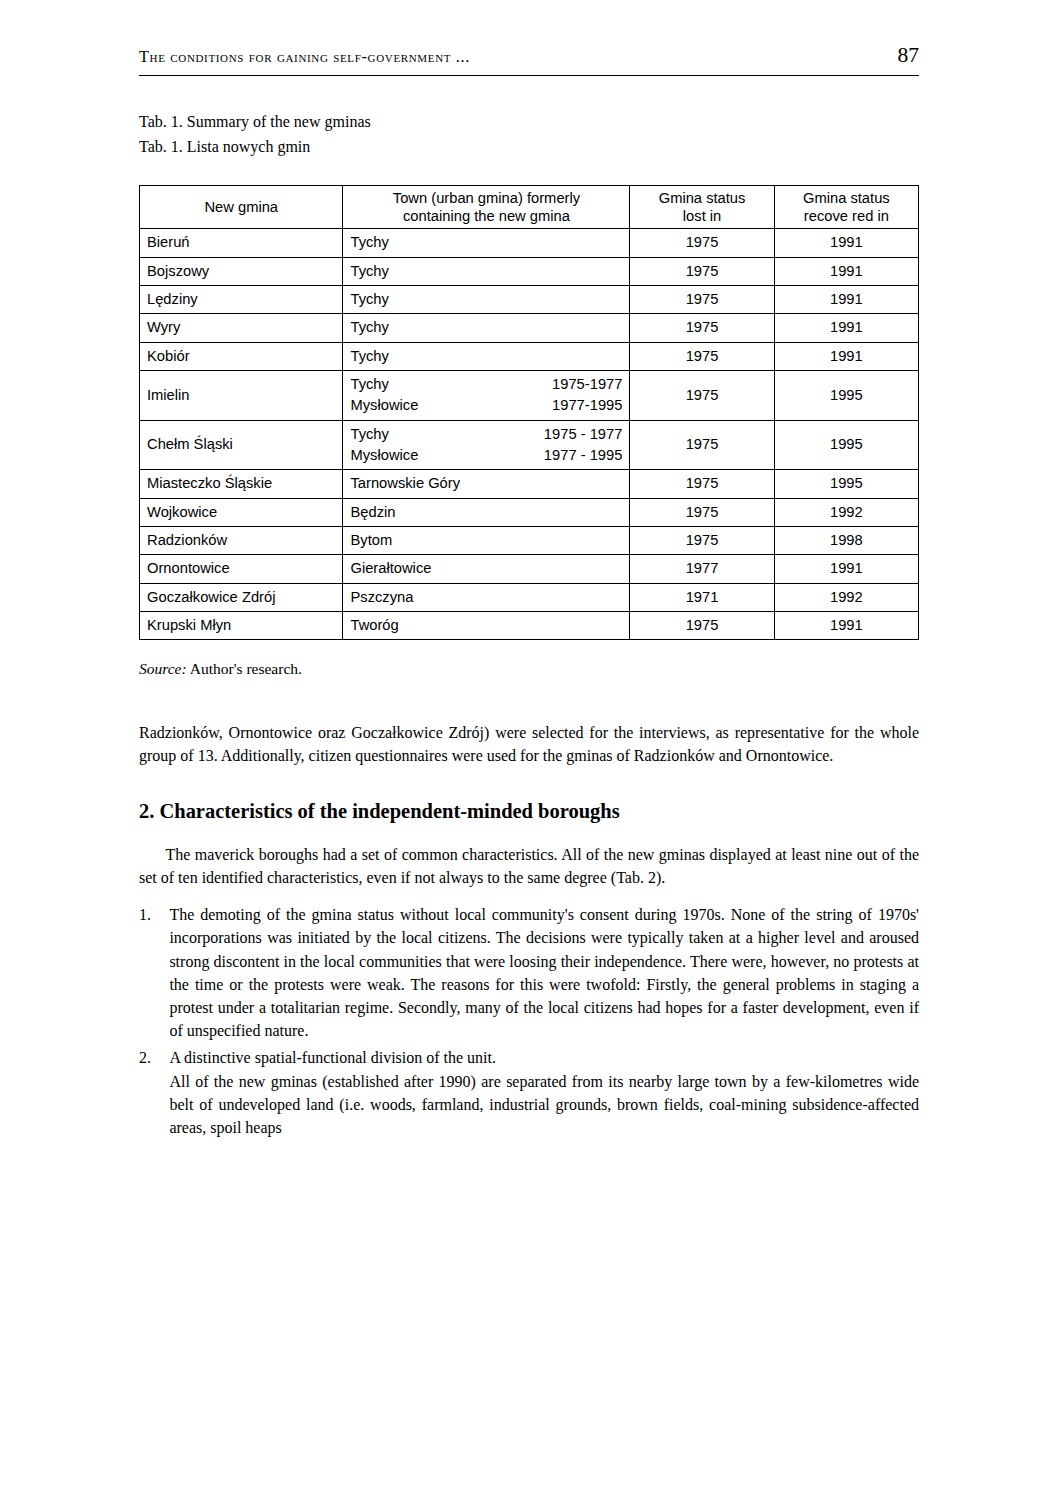The conditions for gaining self-government ... 87
Tab. 1. Summary of the new gminas
Tab. 1. Lista nowych gmin
| New gmina | Town (urban gmina) formerly containing the new gmina | Gmina status lost in | Gmina status recove red in |
| --- | --- | --- | --- |
| Bieruń | Tychy | 1975 | 1991 |
| Bojszowy | Tychy | 1975 | 1991 |
| Lędziny | Tychy | 1975 | 1991 |
| Wyry | Tychy | 1975 | 1991 |
| Kobiór | Tychy | 1975 | 1991 |
| Imielin | Tychy 1975-1977 Mysłowice 1977-1995 | 1975 | 1995 |
| Chełm Śląski | Tychy 1975 - 1977 Mysłowice 1977 - 1995 | 1975 | 1995 |
| Miasteczko Śląskie | Tarnowskie Góry | 1975 | 1995 |
| Wojkowice | Będzin | 1975 | 1992 |
| Radzionków | Bytom | 1975 | 1998 |
| Ornontowice | Gierałtowice | 1977 | 1991 |
| Goczałkowice Zdrój | Pszczyna | 1971 | 1992 |
| Krupski Młyn | Tworóg | 1975 | 1991 |
Source: Author's research.
Radzionków, Ornontowice oraz Goczałkowice Zdrój) were selected for the interviews, as representative for the whole group of 13. Additionally, citizen questionnaires were used for the gminas of Radzionków and Ornontowice.
2. Characteristics of the independent-minded boroughs
The maverick boroughs had a set of common characteristics. All of the new gminas displayed at least nine out of the set of ten identified characteristics, even if not always to the same degree (Tab. 2).
1. The demoting of the gmina status without local community's consent during 1970s. None of the string of 1970s' incorporations was initiated by the local citizens. The decisions were typically taken at a higher level and aroused strong discontent in the local communities that were loosing their independence. There were, however, no protests at the time or the protests were weak. The reasons for this were twofold: Firstly, the general problems in staging a protest under a totalitarian regime. Secondly, many of the local citizens had hopes for a faster development, even if of unspecified nature.
2. A distinctive spatial-functional division of the unit.
All of the new gminas (established after 1990) are separated from its nearby large town by a few-kilometres wide belt of undeveloped land (i.e. woods, farmland, industrial grounds, brown fields, coal-mining subsidence-affected areas, spoil heaps